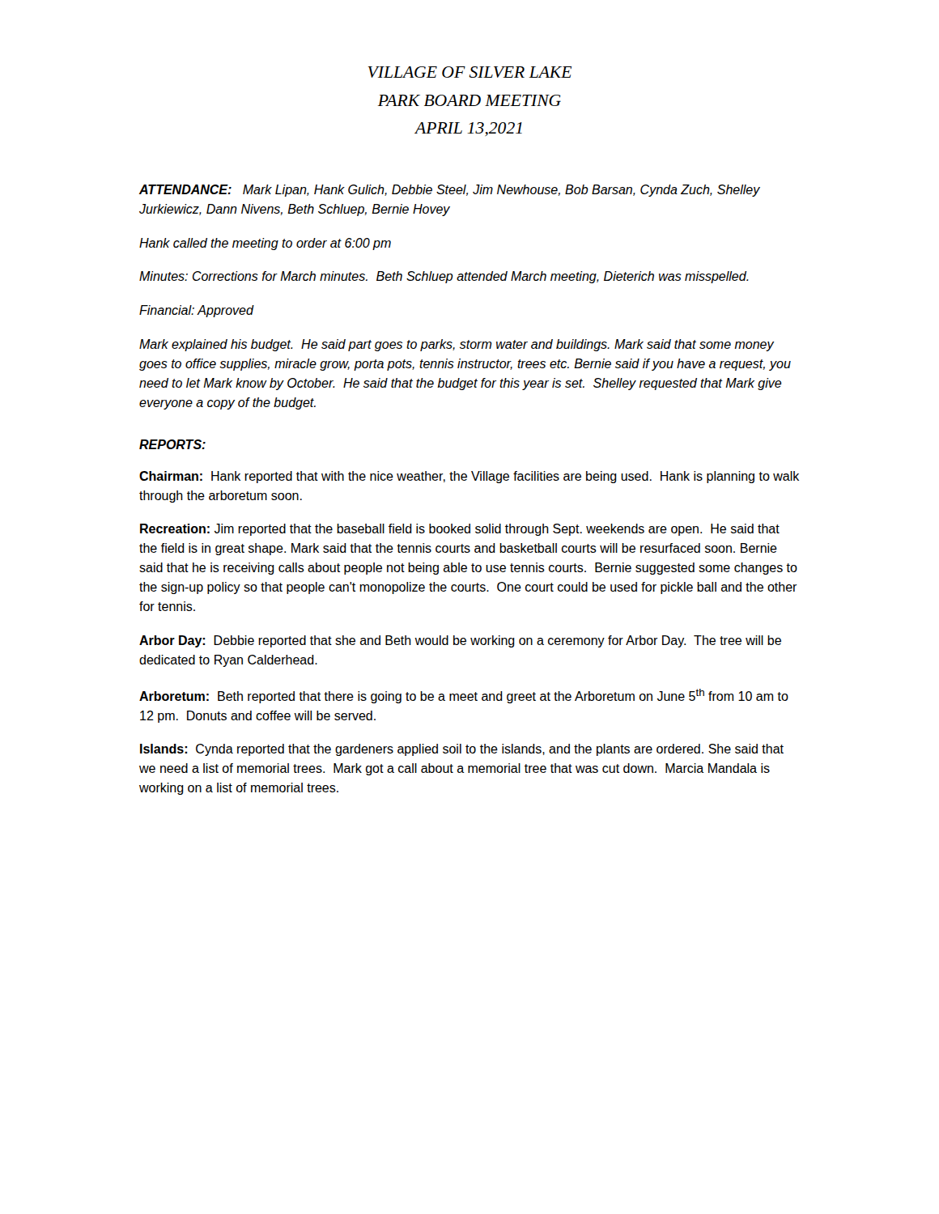VILLAGE OF SILVER LAKE
PARK BOARD MEETING
APRIL 13,2021
ATTENDANCE: Mark Lipan, Hank Gulich, Debbie Steel, Jim Newhouse, Bob Barsan, Cynda Zuch, Shelley Jurkiewicz, Dann Nivens, Beth Schluep, Bernie Hovey
Hank called the meeting to order at 6:00 pm
Minutes: Corrections for March minutes. Beth Schluep attended March meeting, Dieterich was misspelled.
Financial: Approved
Mark explained his budget. He said part goes to parks, storm water and buildings. Mark said that some money goes to office supplies, miracle grow, porta pots, tennis instructor, trees etc. Bernie said if you have a request, you need to let Mark know by October. He said that the budget for this year is set. Shelley requested that Mark give everyone a copy of the budget.
REPORTS:
Chairman: Hank reported that with the nice weather, the Village facilities are being used. Hank is planning to walk through the arboretum soon.
Recreation: Jim reported that the baseball field is booked solid through Sept. weekends are open. He said that the field is in great shape. Mark said that the tennis courts and basketball courts will be resurfaced soon. Bernie said that he is receiving calls about people not being able to use tennis courts. Bernie suggested some changes to the sign-up policy so that people can't monopolize the courts. One court could be used for pickle ball and the other for tennis.
Arbor Day: Debbie reported that she and Beth would be working on a ceremony for Arbor Day. The tree will be dedicated to Ryan Calderhead.
Arboretum: Beth reported that there is going to be a meet and greet at the Arboretum on June 5th from 10 am to 12 pm. Donuts and coffee will be served.
Islands: Cynda reported that the gardeners applied soil to the islands, and the plants are ordered. She said that we need a list of memorial trees. Mark got a call about a memorial tree that was cut down. Marcia Mandala is working on a list of memorial trees.